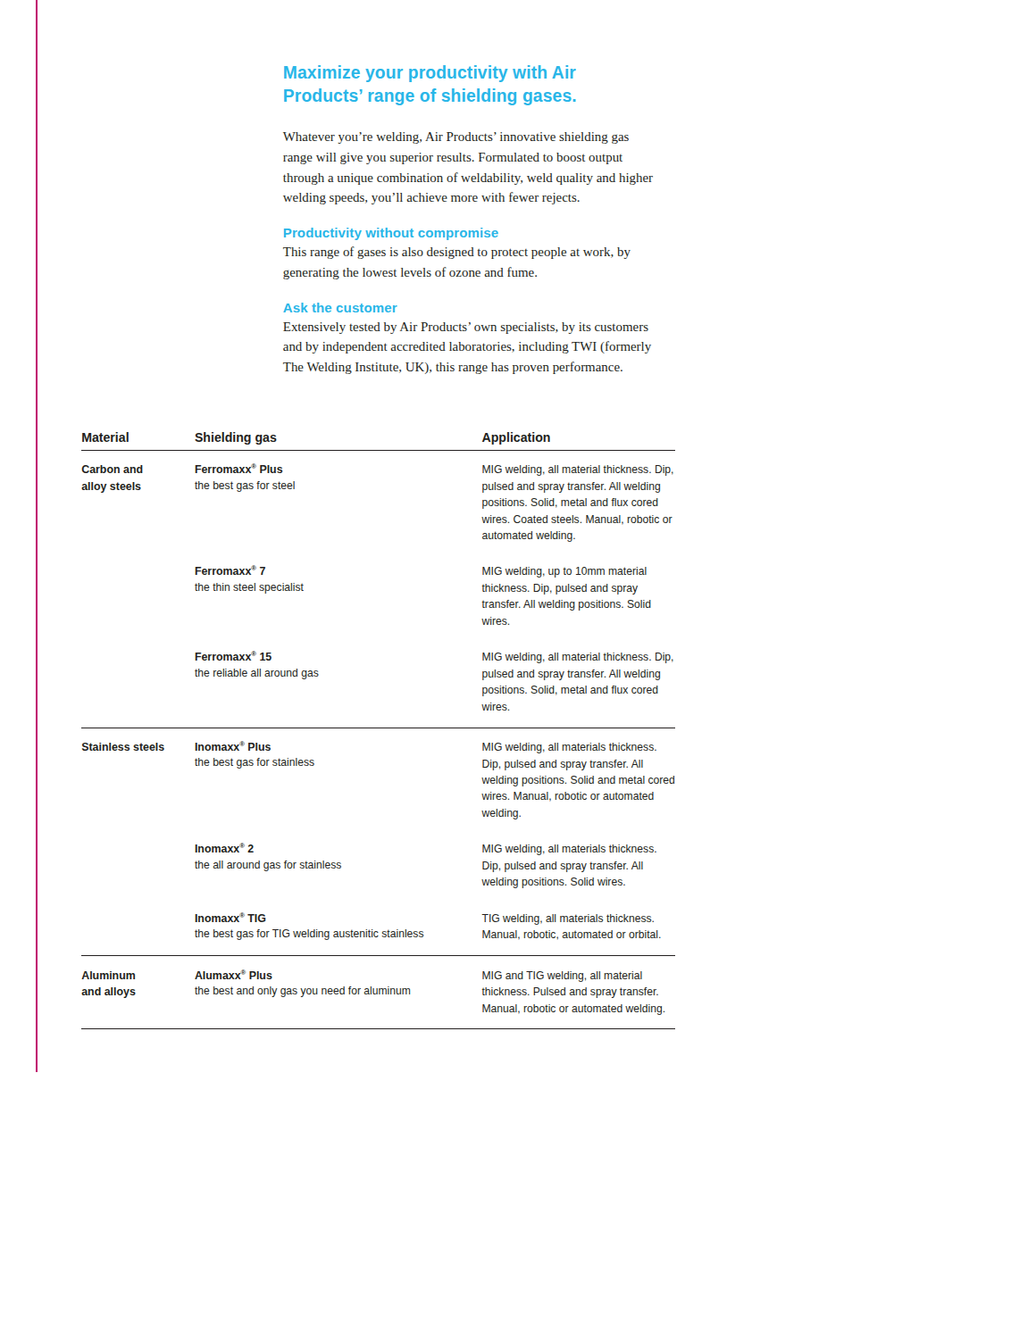Maximize your productivity with Air Products’ range of shielding gases.
Whatever you’re welding, Air Products’ innovative shielding gas range will give you superior results. Formulated to boost output through a unique combination of weldability, weld quality and higher welding speeds, you’ll achieve more with fewer rejects.
Productivity without compromise
This range of gases is also designed to protect people at work, by generating the lowest levels of ozone and fume.
Ask the customer
Extensively tested by Air Products’ own specialists, by its customers and by independent accredited laboratories, including TWI (formerly The Welding Institute, UK), this range has proven performance.
| Material | Shielding gas | Application |
| --- | --- | --- |
| Carbon and alloy steels | Ferromaxx ® Plus the best gas for steel | MIG welding, all material thickness. Dip, pulsed and spray transfer. All welding positions. Solid, metal and flux cored wires. Coated steels. Manual, robotic or automated welding. |
| | Ferromaxx ® 7 the thin steel specialist | MIG welding, up to 10mm material thickness. Dip, pulsed and spray transfer. All welding positions. Solid wires. |
| | Ferromaxx ® 15 the reliable all around gas | MIG welding, all material thickness. Dip, pulsed and spray transfer. All welding positions. Solid, metal and flux cored wires. |
| Stainless steels | Inomaxx ® Plus the best gas for stainless | MIG welding, all materials thickness. Dip, pulsed and spray transfer. All welding positions. Solid and metal cored wires. Manual, robotic or automated welding. |
| | Inomaxx ® 2 the all around gas for stainless | MIG welding, all materials thickness. Dip, pulsed and spray transfer. All welding positions. Solid wires. |
| | Inomaxx ® TIG the best gas for TIG welding austenitic stainless | TIG welding, all materials thickness. Manual, robotic, automated or orbital. |
| Aluminum and alloys | Alumaxx ® Plus the best and only gas you need for aluminum | MIG and TIG welding, all material thickness. Pulsed and spray transfer. Manual, robotic or automated welding. |